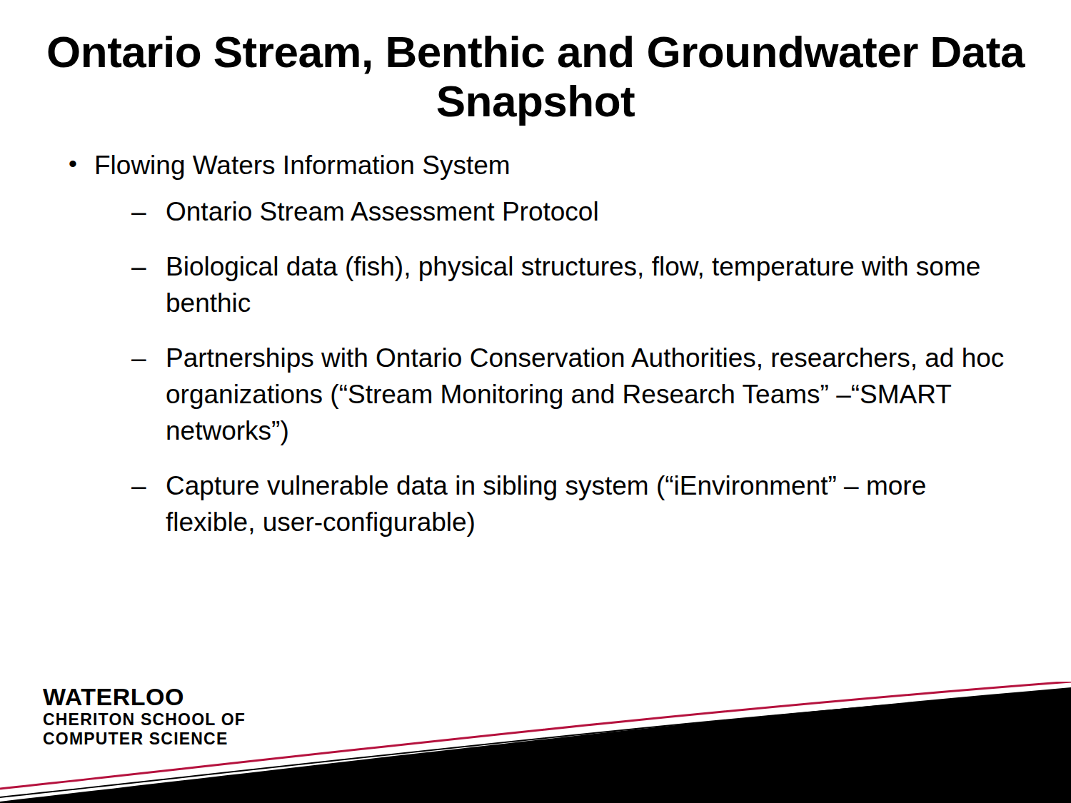Ontario Stream, Benthic and Groundwater Data Snapshot
Flowing Waters Information System
Ontario Stream Assessment Protocol
Biological data (fish), physical structures, flow, temperature with some benthic
Partnerships with Ontario Conservation Authorities, researchers, ad hoc organizations (“Stream Monitoring and Research Teams” –“SMART networks”)
Capture vulnerable data in sibling system (“iEnvironment” – more flexible, user-configurable)
WATERLOO
CHERITON SCHOOL OF
COMPUTER SCIENCE